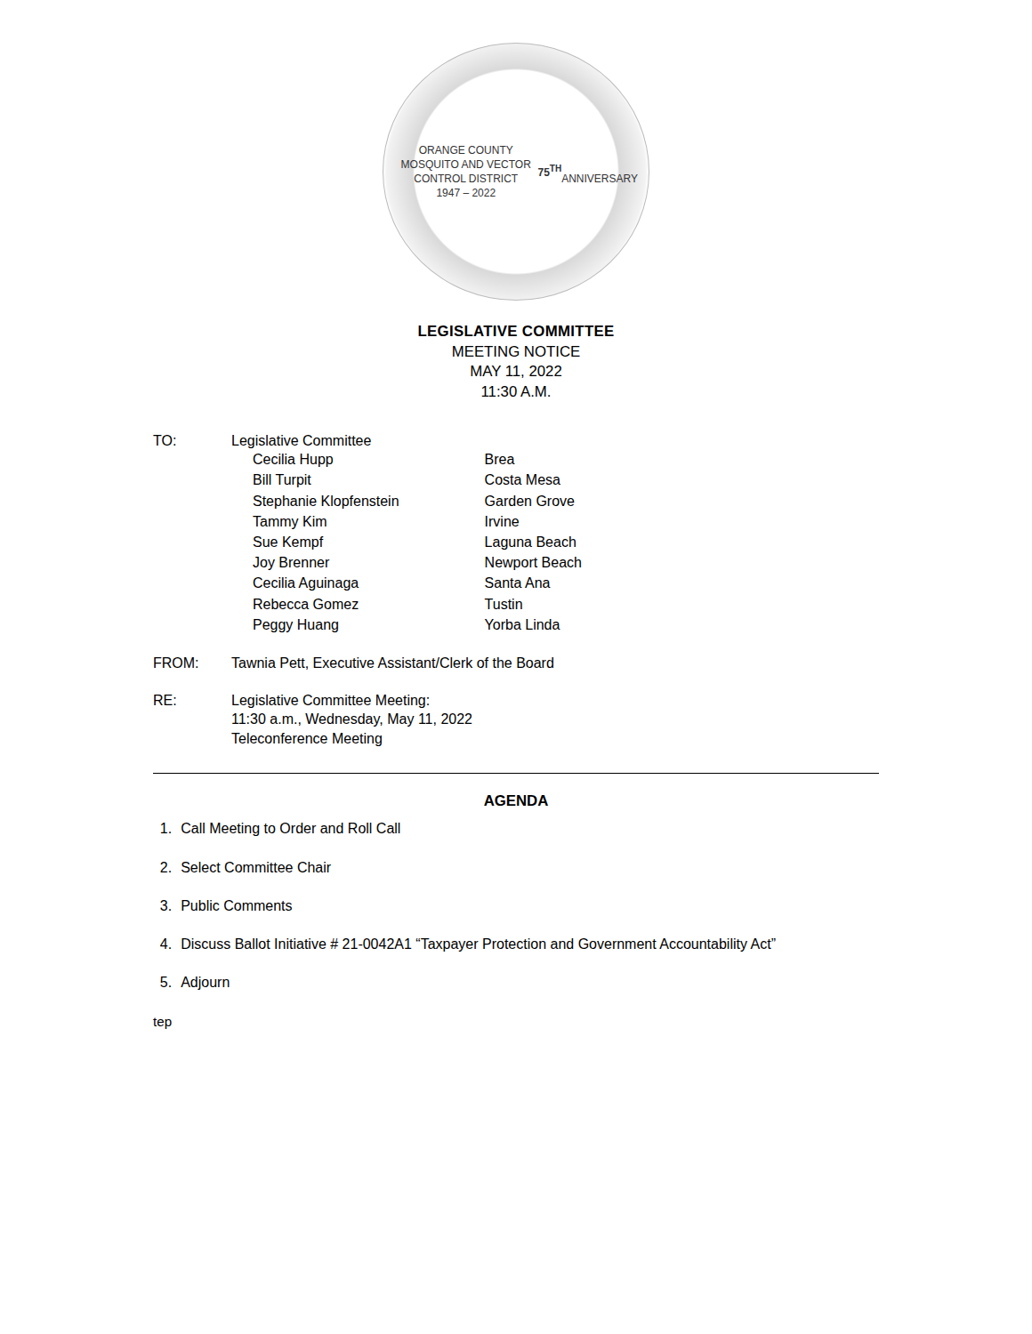ORANGE COUNTY MOSQUITO AND VECTOR CONTROL DISTRICT
1947 – 2022
75TH
ANNIVERSARY
LEGISLATIVE COMMITTEE
MEETING NOTICE
MAY 11, 2022
11:30 A.M.
TO:
Legislative Committee
| Cecilia Hupp | Brea |
| Bill Turpit | Costa Mesa |
| Stephanie Klopfenstein | Garden Grove |
| Tammy Kim | Irvine |
| Sue Kempf | Laguna Beach |
| Joy Brenner | Newport Beach |
| Cecilia Aguinaga | Santa Ana |
| Rebecca Gomez | Tustin |
| Peggy Huang | Yorba Linda |
FROM:
Tawnia Pett, Executive Assistant/Clerk of the Board
RE:
Legislative Committee Meeting:
11:30 a.m., Wednesday, May 11, 2022
Teleconference Meeting
AGENDA
Call Meeting to Order and Roll Call
Select Committee Chair
Public Comments
Discuss Ballot Initiative # 21-0042A1 “Taxpayer Protection and Government Accountability Act”
Adjourn
tep